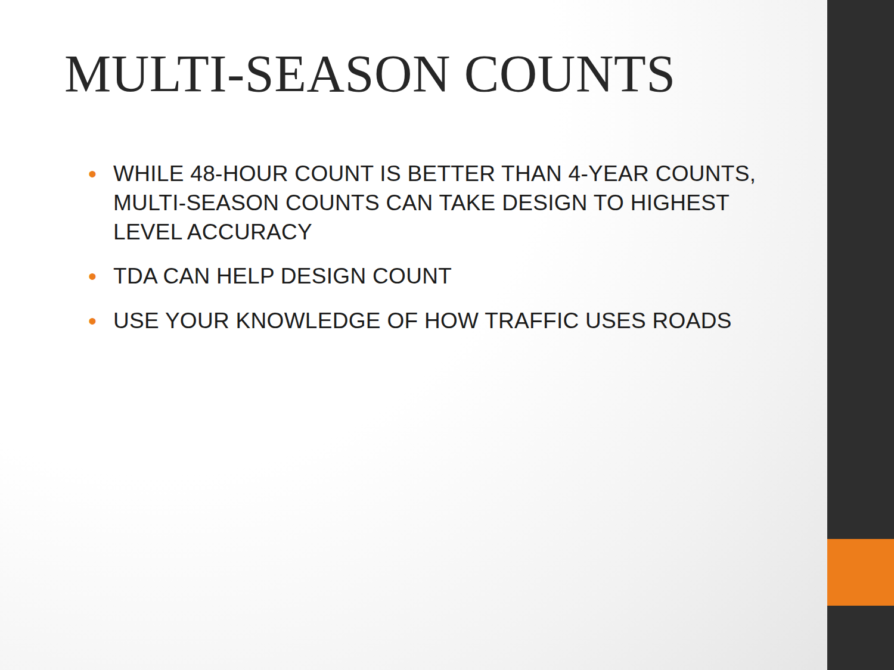MULTI-SEASON COUNTS
WHILE 48-HOUR COUNT IS BETTER THAN 4-YEAR COUNTS, MULTI-SEASON COUNTS CAN TAKE DESIGN TO HIGHEST LEVEL ACCURACY
TDA CAN HELP DESIGN COUNT
USE YOUR KNOWLEDGE OF HOW TRAFFIC USES ROADS